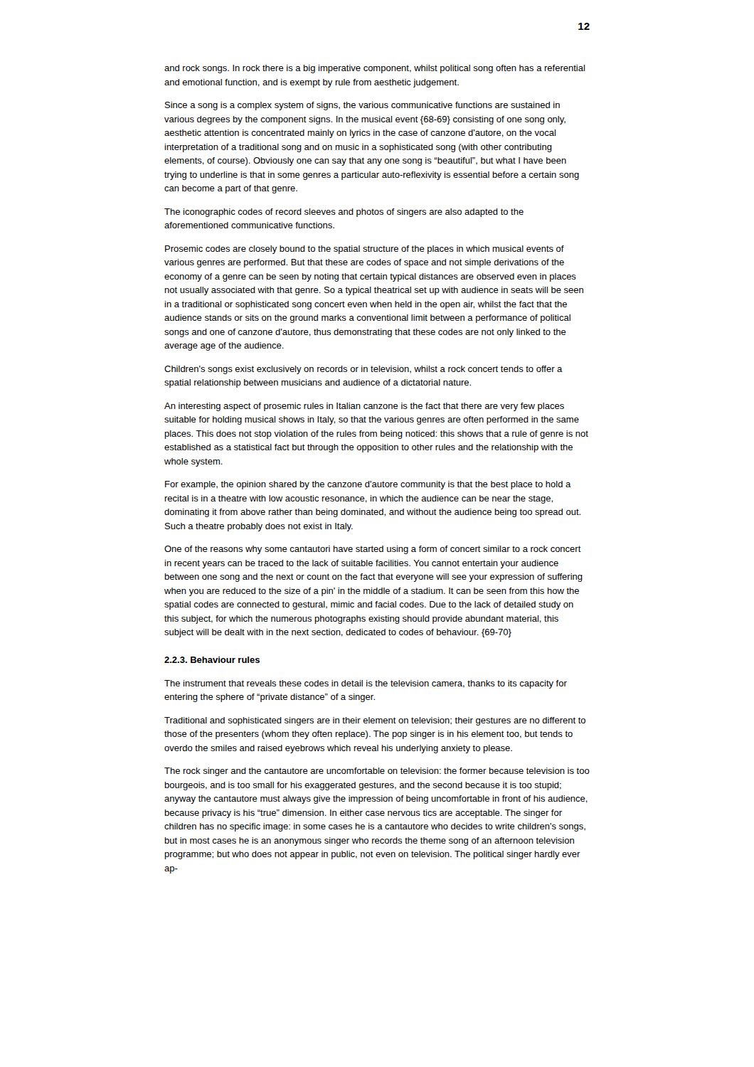12
and rock songs. In rock there is a big imperative component, whilst political song often has a referential and emotional function, and is exempt by rule from aesthetic judgement.
Since a song is a complex system of signs, the various communicative functions are sustained in various degrees by the component signs. In the musical event {68-69} consisting of one song only, aesthetic attention is concentrated mainly on lyrics in the case of canzone d'autore, on the vocal interpretation of a traditional song and on music in a sophisticated song (with other contributing elements, of course). Obviously one can say that any one song is “beautiful”, but what I have been trying to underline is that in some genres a particular auto-reflexivity is essential before a certain song can become a part of that genre.
The iconographic codes of record sleeves and photos of singers are also adapted to the aforementioned communicative functions.
Prosemic codes are closely bound to the spatial structure of the places in which musical events of various genres are performed. But that these are codes of space and not simple derivations of the economy of a genre can be seen by noting that certain typical distances are observed even in places not usually associated with that genre. So a typical theatrical set up with audience in seats will be seen in a traditional or sophisticated song concert even when held in the open air, whilst the fact that the audience stands or sits on the ground marks a conventional limit between a performance of political songs and one of canzone d'autore, thus demonstrating that these codes are not only linked to the average age of the audience.
Children's songs exist exclusively on records or in television, whilst a rock concert tends to offer a spatial relationship between musicians and audience of a dictatorial nature.
An interesting aspect of prosemic rules in Italian canzone is the fact that there are very few places suitable for holding musical shows in Italy, so that the various genres are often performed in the same places. This does not stop violation of the rules from being noticed: this shows that a rule of genre is not established as a statistical fact but through the opposition to other rules and the relationship with the whole system.
For example, the opinion shared by the canzone d'autore community is that the best place to hold a recital is in a theatre with low acoustic resonance, in which the audience can be near the stage, dominating it from above rather than being dominated, and without the audience being too spread out. Such a theatre probably does not exist in Italy.
One of the reasons why some cantautori have started using a form of concert similar to a rock concert in recent years can be traced to the lack of suitable facilities. You cannot entertain your audience between one song and the next or count on the fact that everyone will see your expression of suffering when you are reduced to the size of a pin' in the middle of a stadium. It can be seen from this how the spatial codes are connected to gestural, mimic and facial codes. Due to the lack of detailed study on this subject, for which the numerous photographs existing should provide abundant material, this subject will be dealt with in the next section, dedicated to codes of behaviour. {69-70}
2.2.3. Behaviour rules
The instrument that reveals these codes in detail is the television camera, thanks to its capacity for entering the sphere of “private distance” of a singer.
Traditional and sophisticated singers are in their element on television; their gestures are no different to those of the presenters (whom they often replace). The pop singer is in his element too, but tends to overdo the smiles and raised eyebrows which reveal his underlying anxiety to please.
The rock singer and the cantautore are uncomfortable on television: the former because television is too bourgeois, and is too small for his exaggerated gestures, and the second because it is too stupid; anyway the cantautore must always give the impression of being uncomfortable in front of his audience, because privacy is his “true” dimension. In either case nervous tics are acceptable. The singer for children has no specific image: in some cases he is a cantautore who decides to write children's songs, but in most cases he is an anonymous singer who records the theme song of an afternoon television programme; but who does not appear in public, not even on television. The political singer hardly ever ap-